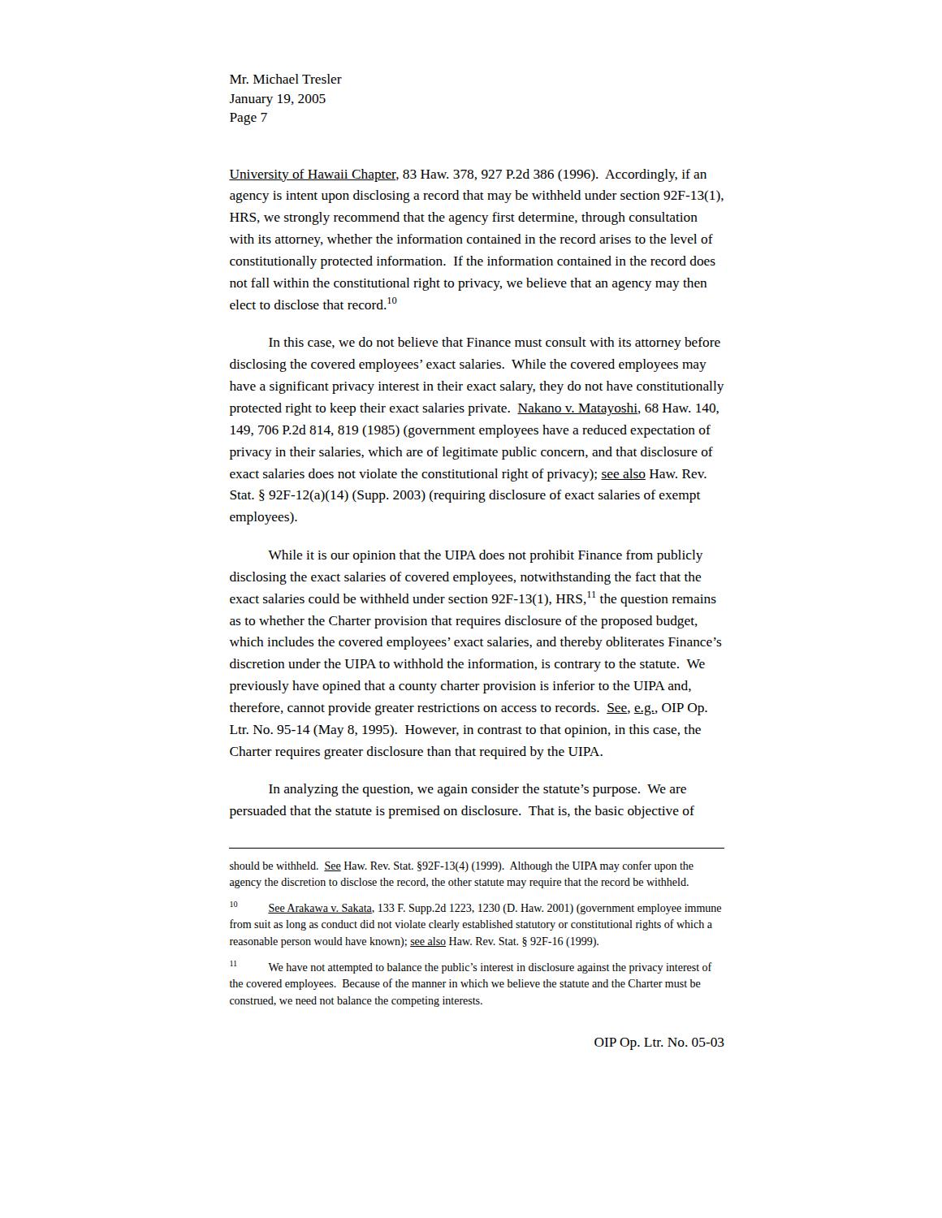Mr. Michael Tresler
January 19, 2005
Page 7
University of Hawaii Chapter, 83 Haw. 378, 927 P.2d 386 (1996). Accordingly, if an agency is intent upon disclosing a record that may be withheld under section 92F-13(1), HRS, we strongly recommend that the agency first determine, through consultation with its attorney, whether the information contained in the record arises to the level of constitutionally protected information. If the information contained in the record does not fall within the constitutional right to privacy, we believe that an agency may then elect to disclose that record.10
In this case, we do not believe that Finance must consult with its attorney before disclosing the covered employees’ exact salaries. While the covered employees may have a significant privacy interest in their exact salary, they do not have constitutionally protected right to keep their exact salaries private. Nakano v. Matayoshi, 68 Haw. 140, 149, 706 P.2d 814, 819 (1985) (government employees have a reduced expectation of privacy in their salaries, which are of legitimate public concern, and that disclosure of exact salaries does not violate the constitutional right of privacy); see also Haw. Rev. Stat. § 92F-12(a)(14) (Supp. 2003) (requiring disclosure of exact salaries of exempt employees).
While it is our opinion that the UIPA does not prohibit Finance from publicly disclosing the exact salaries of covered employees, notwithstanding the fact that the exact salaries could be withheld under section 92F-13(1), HRS,11 the question remains as to whether the Charter provision that requires disclosure of the proposed budget, which includes the covered employees’ exact salaries, and thereby obliterates Finance’s discretion under the UIPA to withhold the information, is contrary to the statute. We previously have opined that a county charter provision is inferior to the UIPA and, therefore, cannot provide greater restrictions on access to records. See, e.g., OIP Op. Ltr. No. 95-14 (May 8, 1995). However, in contrast to that opinion, in this case, the Charter requires greater disclosure than that required by the UIPA.
In analyzing the question, we again consider the statute’s purpose. We are persuaded that the statute is premised on disclosure. That is, the basic objective of
should be withheld. See Haw. Rev. Stat. §92F-13(4) (1999). Although the UIPA may confer upon the agency the discretion to disclose the record, the other statute may require that the record be withheld.
10 See Arakawa v. Sakata, 133 F. Supp.2d 1223, 1230 (D. Haw. 2001) (government employee immune from suit as long as conduct did not violate clearly established statutory or constitutional rights of which a reasonable person would have known); see also Haw. Rev. Stat. § 92F-16 (1999).
11 We have not attempted to balance the public’s interest in disclosure against the privacy interest of the covered employees. Because of the manner in which we believe the statute and the Charter must be construed, we need not balance the competing interests.
OIP Op. Ltr. No. 05-03